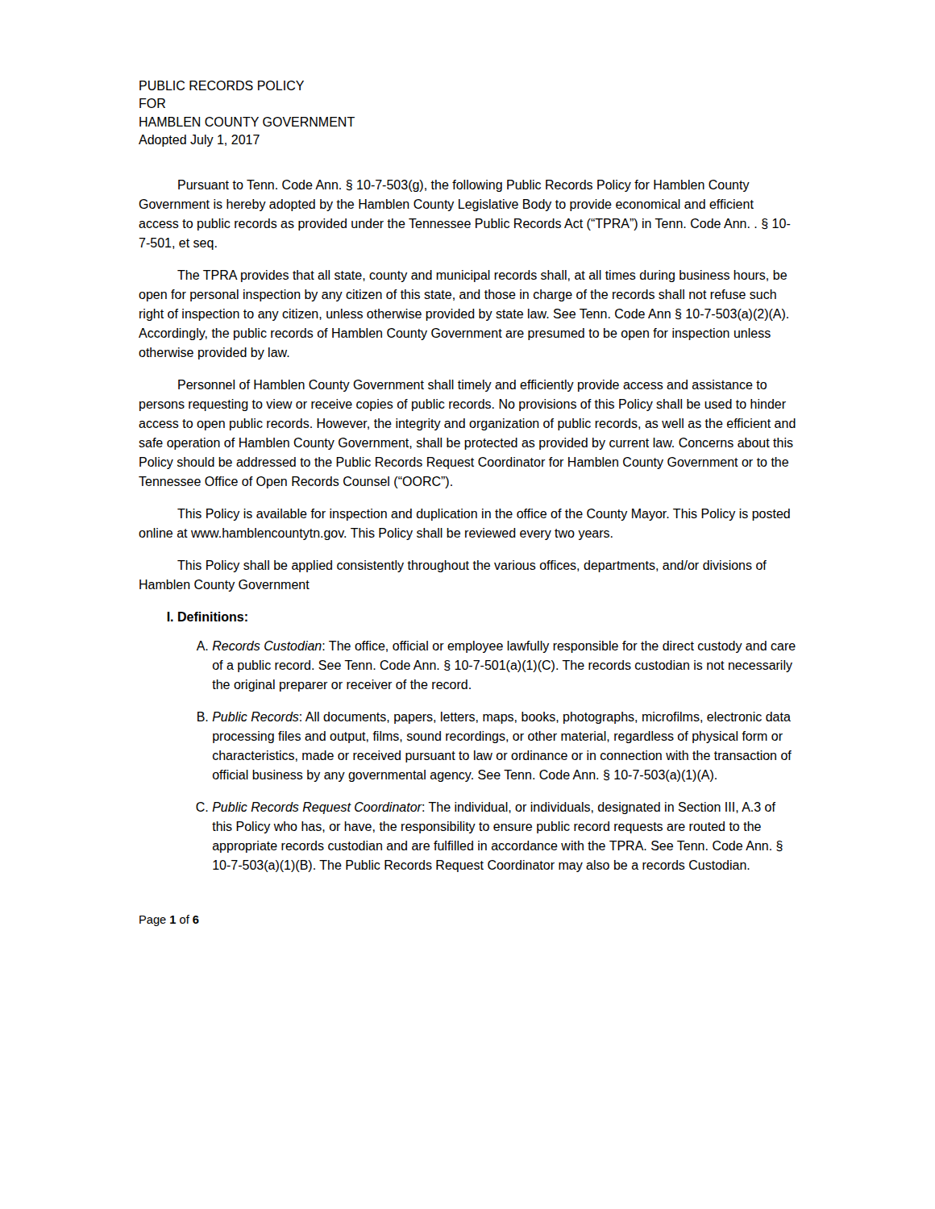PUBLIC RECORDS POLICY
FOR
HAMBLEN COUNTY GOVERNMENT
Adopted July 1, 2017
Pursuant to Tenn. Code Ann. § 10-7-503(g), the following Public Records Policy for Hamblen County Government is hereby adopted by the Hamblen County Legislative Body to provide economical and efficient access to public records as provided under the Tennessee Public Records Act (“TPRA”) in Tenn. Code Ann. . § 10-7-501, et seq.
The TPRA provides that all state, county and municipal records shall, at all times during business hours, be open for personal inspection by any citizen of this state, and those in charge of the records shall not refuse such right of inspection to any citizen, unless otherwise provided by state law. See Tenn. Code Ann § 10-7-503(a)(2)(A). Accordingly, the public records of Hamblen County Government are presumed to be open for inspection unless otherwise provided by law.
Personnel of Hamblen County Government shall timely and efficiently provide access and assistance to persons requesting to view or receive copies of public records. No provisions of this Policy shall be used to hinder access to open public records. However, the integrity and organization of public records, as well as the efficient and safe operation of Hamblen County Government, shall be protected as provided by current law. Concerns about this Policy should be addressed to the Public Records Request Coordinator for Hamblen County Government or to the Tennessee Office of Open Records Counsel (“OORC”).
This Policy is available for inspection and duplication in the office of the County Mayor. This Policy is posted online at www.hamblencountytn.gov. This Policy shall be reviewed every two years.
This Policy shall be applied consistently throughout the various offices, departments, and/or divisions of Hamblen County Government
Definitions:
Records Custodian: The office, official or employee lawfully responsible for the direct custody and care of a public record. See Tenn. Code Ann. § 10-7-501(a)(1)(C). The records custodian is not necessarily the original preparer or receiver of the record.
Public Records: All documents, papers, letters, maps, books, photographs, microfilms, electronic data processing files and output, films, sound recordings, or other material, regardless of physical form or characteristics, made or received pursuant to law or ordinance or in connection with the transaction of official business by any governmental agency. See Tenn. Code Ann. § 10-7-503(a)(1)(A).
Public Records Request Coordinator: The individual, or individuals, designated in Section III, A.3 of this Policy who has, or have, the responsibility to ensure public record requests are routed to the appropriate records custodian and are fulfilled in accordance with the TPRA. See Tenn. Code Ann. § 10-7-503(a)(1)(B). The Public Records Request Coordinator may also be a records Custodian.
Page 1 of 6